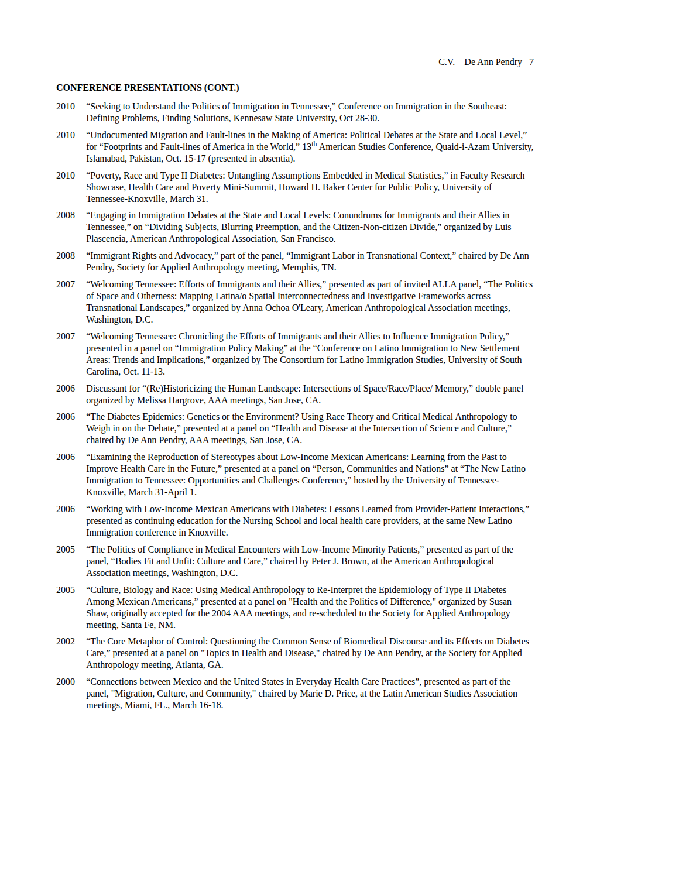C.V.—De Ann Pendry 7
Conference Presentations (cont.)
2010
“Seeking to Understand the Politics of Immigration in Tennessee,” Conference on Immigration in the Southeast: Defining Problems, Finding Solutions, Kennesaw State University, Oct 28-30.
2010
“Undocumented Migration and Fault-lines in the Making of America: Political Debates at the State and Local Level,” for “Footprints and Fault-lines of America in the World,” 13th American Studies Conference, Quaid-i-Azam University, Islamabad, Pakistan, Oct. 15-17 (presented in absentia).
2010
“Poverty, Race and Type II Diabetes: Untangling Assumptions Embedded in Medical Statistics,” in Faculty Research Showcase, Health Care and Poverty Mini-Summit, Howard H. Baker Center for Public Policy, University of Tennessee-Knoxville, March 31.
2008
“Engaging in Immigration Debates at the State and Local Levels: Conundrums for Immigrants and their Allies in Tennessee,” on “Dividing Subjects, Blurring Preemption, and the Citizen-Non-citizen Divide,” organized by Luis Plascencia, American Anthropological Association, San Francisco.
2008
“Immigrant Rights and Advocacy,” part of the panel, “Immigrant Labor in Transnational Context,” chaired by De Ann Pendry, Society for Applied Anthropology meeting, Memphis, TN.
2007
“Welcoming Tennessee: Efforts of Immigrants and their Allies,” presented as part of invited ALLA panel, “The Politics of Space and Otherness: Mapping Latina/o Spatial Interconnectedness and Investigative Frameworks across Transnational Landscapes,” organized by Anna Ochoa O'Leary, American Anthropological Association meetings, Washington, D.C.
2007
“Welcoming Tennessee: Chronicling the Efforts of Immigrants and their Allies to Influence Immigration Policy,” presented in a panel on “Immigration Policy Making” at the “Conference on Latino Immigration to New Settlement Areas: Trends and Implications,” organized by The Consortium for Latino Immigration Studies, University of South Carolina, Oct. 11-13.
2006
Discussant for “(Re)Historicizing the Human Landscape: Intersections of Space/Race/Place/ Memory,” double panel organized by Melissa Hargrove, AAA meetings, San Jose, CA.
2006
“The Diabetes Epidemics: Genetics or the Environment? Using Race Theory and Critical Medical Anthropology to Weigh in on the Debate,” presented at a panel on “Health and Disease at the Intersection of Science and Culture,” chaired by De Ann Pendry, AAA meetings, San Jose, CA.
2006
“Examining the Reproduction of Stereotypes about Low-Income Mexican Americans: Learning from the Past to Improve Health Care in the Future,” presented at a panel on “Person, Communities and Nations” at “The New Latino Immigration to Tennessee: Opportunities and Challenges Conference,” hosted by the University of Tennessee-Knoxville, March 31-April 1.
2006
“Working with Low-Income Mexican Americans with Diabetes: Lessons Learned from Provider-Patient Interactions,” presented as continuing education for the Nursing School and local health care providers, at the same New Latino Immigration conference in Knoxville.
2005
“The Politics of Compliance in Medical Encounters with Low-Income Minority Patients,” presented as part of the panel, “Bodies Fit and Unfit: Culture and Care,” chaired by Peter J. Brown, at the American Anthropological Association meetings, Washington, D.C.
2005
“Culture, Biology and Race: Using Medical Anthropology to Re-Interpret the Epidemiology of Type II Diabetes Among Mexican Americans,” presented at a panel on "Health and the Politics of Difference," organized by Susan Shaw, originally accepted for the 2004 AAA meetings, and re-scheduled to the Society for Applied Anthropology meeting, Santa Fe, NM.
2002
“The Core Metaphor of Control: Questioning the Common Sense of Biomedical Discourse and its Effects on Diabetes Care,” presented at a panel on "Topics in Health and Disease," chaired by De Ann Pendry, at the Society for Applied Anthropology meeting, Atlanta, GA.
2000
“Connections between Mexico and the United States in Everyday Health Care Practices”, presented as part of the panel, "Migration, Culture, and Community," chaired by Marie D. Price, at the Latin American Studies Association meetings, Miami, FL., March 16-18.